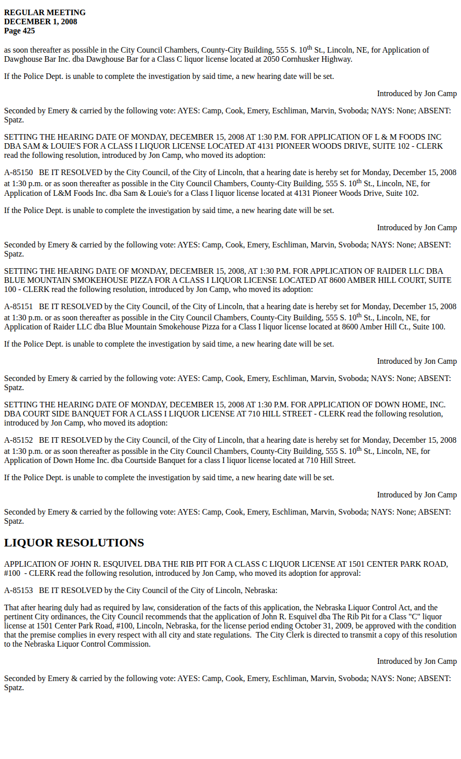REGULAR MEETING
DECEMBER 1, 2008
Page 425
as soon thereafter as possible in the City Council Chambers, County-City Building, 555 S. 10th St., Lincoln, NE, for Application of Dawghouse Bar Inc. dba Dawghouse Bar for a Class C liquor license located at 2050 Cornhusker Highway.
If the Police Dept. is unable to complete the investigation by said time, a new hearing date will be set.
Introduced by Jon Camp
Seconded by Emery & carried by the following vote: AYES: Camp, Cook, Emery, Eschliman, Marvin, Svoboda; NAYS: None; ABSENT: Spatz.
SETTING THE HEARING DATE OF MONDAY, DECEMBER 15, 2008 AT 1:30 P.M. FOR APPLICATION OF L & M FOODS INC DBA SAM & LOUIE'S FOR A CLASS I LIQUOR LICENSE LOCATED AT 4131 PIONEER WOODS DRIVE, SUITE 102 - CLERK read the following resolution, introduced by Jon Camp, who moved its adoption:
A-85150 BE IT RESOLVED by the City Council, of the City of Lincoln, that a hearing date is hereby set for Monday, December 15, 2008 at 1:30 p.m. or as soon thereafter as possible in the City Council Chambers, County-City Building, 555 S. 10th St., Lincoln, NE, for Application of L&M Foods Inc. dba Sam & Louie's for a Class I liquor license located at 4131 Pioneer Woods Drive, Suite 102.
If the Police Dept. is unable to complete the investigation by said time, a new hearing date will be set.
Introduced by Jon Camp
Seconded by Emery & carried by the following vote: AYES: Camp, Cook, Emery, Eschliman, Marvin, Svoboda; NAYS: None; ABSENT: Spatz.
SETTING THE HEARING DATE OF MONDAY, DECEMBER 15, 2008, AT 1:30 P.M. FOR APPLICATION OF RAIDER LLC DBA BLUE MOUNTAIN SMOKEHOUSE PIZZA FOR A CLASS I LIQUOR LICENSE LOCATED AT 8600 AMBER HILL COURT, SUITE 100 - CLERK read the following resolution, introduced by Jon Camp, who moved its adoption:
A-85151 BE IT RESOLVED by the City Council, of the City of Lincoln, that a hearing date is hereby set for Monday, December 15, 2008 at 1:30 p.m. or as soon thereafter as possible in the City Council Chambers, County-City Building, 555 S. 10th St., Lincoln, NE, for Application of Raider LLC dba Blue Mountain Smokehouse Pizza for a Class I liquor license located at 8600 Amber Hill Ct., Suite 100.
If the Police Dept. is unable to complete the investigation by said time, a new hearing date will be set.
Introduced by Jon Camp
Seconded by Emery & carried by the following vote: AYES: Camp, Cook, Emery, Eschliman, Marvin, Svoboda; NAYS: None; ABSENT: Spatz.
SETTING THE HEARING DATE OF MONDAY, DECEMBER 15, 2008 AT 1:30 P.M. FOR APPLICATION OF DOWN HOME, INC. DBA COURT SIDE BANQUET FOR A CLASS I LIQUOR LICENSE AT 710 HILL STREET - CLERK read the following resolution, introduced by Jon Camp, who moved its adoption:
A-85152 BE IT RESOLVED by the City Council, of the City of Lincoln, that a hearing date is hereby set for Monday, December 15, 2008 at 1:30 p.m. or as soon thereafter as possible in the City Council Chambers, County-City Building, 555 S. 10th St., Lincoln, NE, for Application of Down Home Inc. dba Courtside Banquet for a class I liquor license located at 710 Hill Street.
If the Police Dept. is unable to complete the investigation by said time, a new hearing date will be set.
Introduced by Jon Camp
Seconded by Emery & carried by the following vote: AYES: Camp, Cook, Emery, Eschliman, Marvin, Svoboda; NAYS: None; ABSENT: Spatz.
LIQUOR RESOLUTIONS
APPLICATION OF JOHN R. ESQUIVEL DBA THE RIB PIT FOR A CLASS C LIQUOR LICENSE AT 1501 CENTER PARK ROAD, #100 - CLERK read the following resolution, introduced by Jon Camp, who moved its adoption for approval:
A-85153 BE IT RESOLVED by the City Council of the City of Lincoln, Nebraska:
That after hearing duly had as required by law, consideration of the facts of this application, the Nebraska Liquor Control Act, and the pertinent City ordinances, the City Council recommends that the application of John R. Esquivel dba The Rib Pit for a Class "C" liquor license at 1501 Center Park Road, #100, Lincoln, Nebraska, for the license period ending October 31, 2009, be approved with the condition that the premise complies in every respect with all city and state regulations. The City Clerk is directed to transmit a copy of this resolution to the Nebraska Liquor Control Commission.
Introduced by Jon Camp
Seconded by Emery & carried by the following vote: AYES: Camp, Cook, Emery, Eschliman, Marvin, Svoboda; NAYS: None; ABSENT: Spatz.